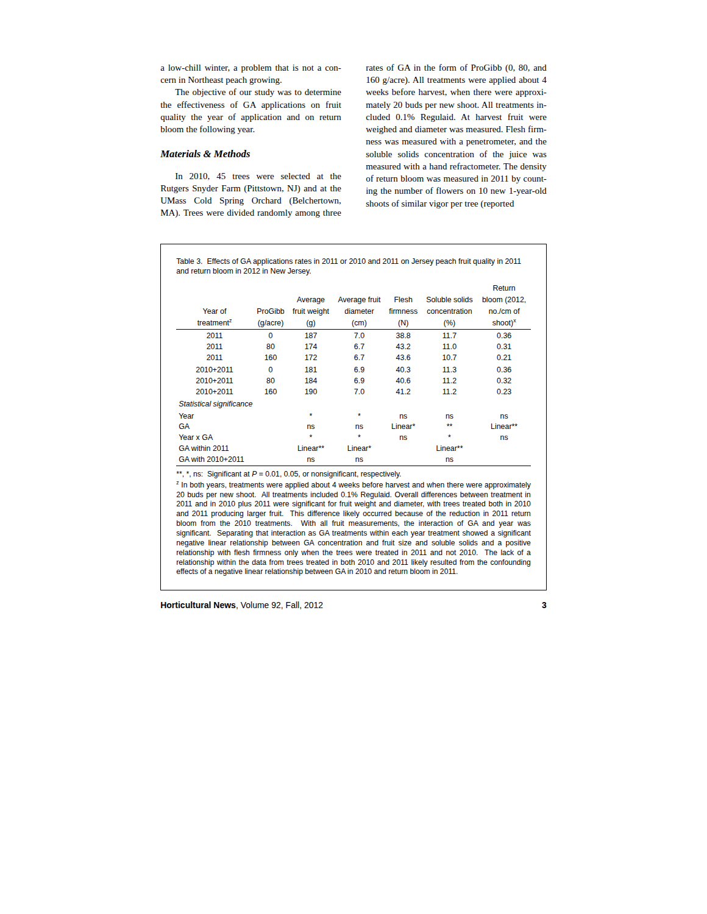a low-chill winter, a problem that is not a concern in Northeast peach growing.
The objective of our study was to determine the effectiveness of GA applications on fruit quality the year of application and on return bloom the following year.
Materials & Methods
In 2010, 45 trees were selected at the Rutgers Snyder Farm (Pittstown, NJ) and at the UMass Cold Spring Orchard (Belchertown, MA). Trees were divided randomly among three rates of GA in the form of ProGibb (0, 80, and 160 g/acre). All treatments were applied about 4 weeks before harvest, when there were approximately 20 buds per new shoot. All treatments included 0.1% Regulaid. At harvest fruit were weighed and diameter was measured. Flesh firmness was measured with a penetrometer, and the soluble solids concentration of the juice was measured with a hand refractometer. The density of return bloom was measured in 2011 by counting the number of flowers on 10 new 1-year-old shoots of similar vigor per tree (reported
Table 3. Effects of GA applications rates in 2011 or 2010 and 2011 on Jersey peach fruit quality in 2011 and return bloom in 2012 in New Jersey.
| | | | | | | Return |
| --- | --- | --- | --- | --- | --- | --- |
| | | Average | Average fruit | Flesh | Soluble solids | bloom (2012, |
| Year of | ProGibb | fruit weight | diameter | firmness | concentration | no./cm of |
| treatment z | (g/acre) | (g) | (cm) | (N) | (%) | shoot) x |
| 2011 | 0 | 187 | 7.0 | 38.8 | 11.7 | 0.36 |
| 2011 | 80 | 174 | 6.7 | 43.2 | 11.0 | 0.31 |
| 2011 | 160 | 172 | 6.7 | 43.6 | 10.7 | 0.21 |
| 2010+2011 | 0 | 181 | 6.9 | 40.3 | 11.3 | 0.36 |
| 2010+2011 | 80 | 184 | 6.9 | 40.6 | 11.2 | 0.32 |
| 2010+2011 | 160 | 190 | 7.0 | 41.2 | 11.2 | 0.23 |
| Statistical significance |
| Year | | * | * | ns | ns | ns |
| GA | | ns | ns | Linear* | ** | Linear** |
| Year x GA | | * | * | ns | * | ns |
| GA within 2011 | | Linear** | Linear* | | Linear** | |
| GA with 2010+2011 | | ns | ns | | ns | |
**, *, ns: Significant at P = 0.01, 0.05, or nonsignificant, respectively.
z In both years, treatments were applied about 4 weeks before harvest and when there were approximately 20 buds per new shoot. All treatments included 0.1% Regulaid. Overall differences between treatment in 2011 and in 2010 plus 2011 were significant for fruit weight and diameter, with trees treated both in 2010 and 2011 producing larger fruit. This difference likely occurred because of the reduction in 2011 return bloom from the 2010 treatments. With all fruit measurements, the interaction of GA and year was significant. Separating that interaction as GA treatments within each year treatment showed a significant negative linear relationship between GA concentration and fruit size and soluble solids and a positive relationship with flesh firmness only when the trees were treated in 2011 and not 2010. The lack of a relationship within the data from trees treated in both 2010 and 2011 likely resulted from the confounding effects of a negative linear relationship between GA in 2010 and return bloom in 2011.
Horticultural News, Volume 92, Fall, 2012
3